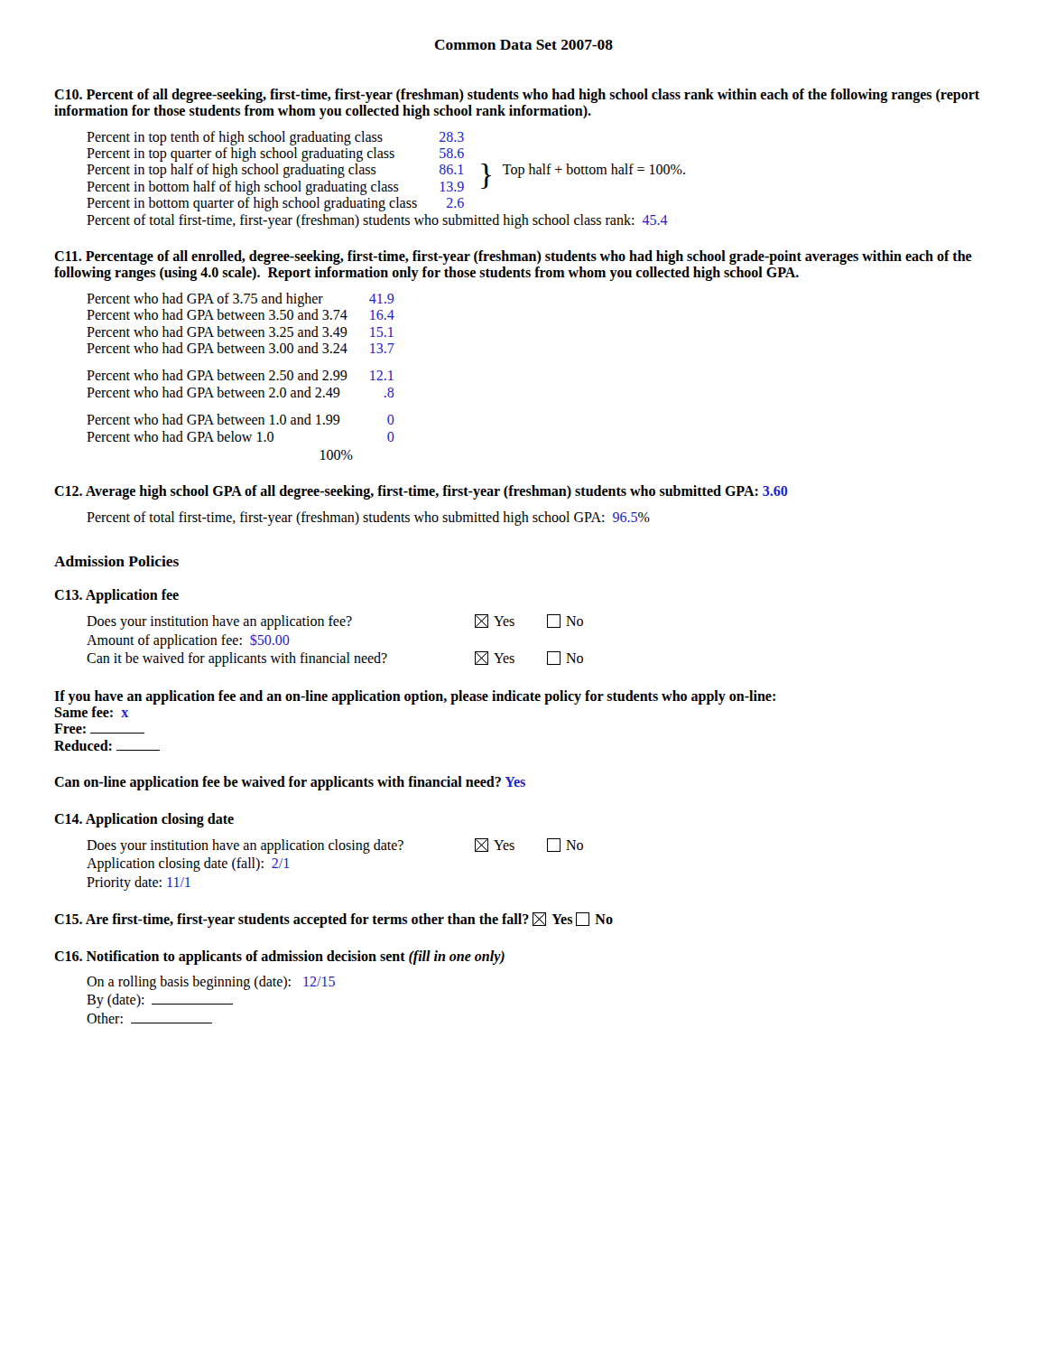Common Data Set 2007-08
C10. Percent of all degree-seeking, first-time, first-year (freshman) students who had high school class rank within each of the following ranges (report information for those students from whom you collected high school rank information).
| Percent in top tenth of high school graduating class | 28.3 | | |
| Percent in top quarter of high school graduating class | 58.6 | | |
| Percent in top half of high school graduating class | 86.1 | } | Top half + bottom half = 100%. |
| Percent in bottom half of high school graduating class | 13.9 |
| Percent in bottom quarter of high school graduating class | 2.6 | | |
| Percent of total first-time, first-year (freshman) students who submitted high school class rank: 45.4 |
C11. Percentage of all enrolled, degree-seeking, first-time, first-year (freshman) students who had high school grade-point averages within each of the following ranges (using 4.0 scale). Report information only for those students from whom you collected high school GPA.
| Percent who had GPA of 3.75 and higher | 41.9 |
| Percent who had GPA between 3.50 and 3.74 | 16.4 |
| Percent who had GPA between 3.25 and 3.49 | 15.1 |
| Percent who had GPA between 3.00 and 3.24 | 13.7 |
| Percent who had GPA between 2.50 and 2.99 | 12.1 |
| Percent who had GPA between 2.0 and 2.49 | .8 |
| Percent who had GPA between 1.0 and 1.99 | 0 |
| Percent who had GPA below 1.0 | 0 |
| 100% | |
C12. Average high school GPA of all degree-seeking, first-time, first-year (freshman) students who submitted GPA: 3.60
Percent of total first-time, first-year (freshman) students who submitted high school GPA: 96.5%
Admission Policies
C13. Application fee
| Does your institution have an application fee? | Yes | No |
| Amount of application fee: $50.00 | | |
| Can it be waived for applicants with financial need? | Yes | No |
If you have an application fee and an on-line application option, please indicate policy for students who apply on-line:
Same fee: x
Free:
Reduced:
Can on-line application fee be waived for applicants with financial need? Yes
C14. Application closing date
| Does your institution have an application closing date? | Yes | No |
| Application closing date (fall): 2/1 | | |
| Priority date: 11/1 | | |
C15. Are first-time, first-year students accepted for terms other than the fall? Yes No
C16. Notification to applicants of admission decision sent (fill in one only)
On a rolling basis beginning (date): 12/15
By (date):
Other: